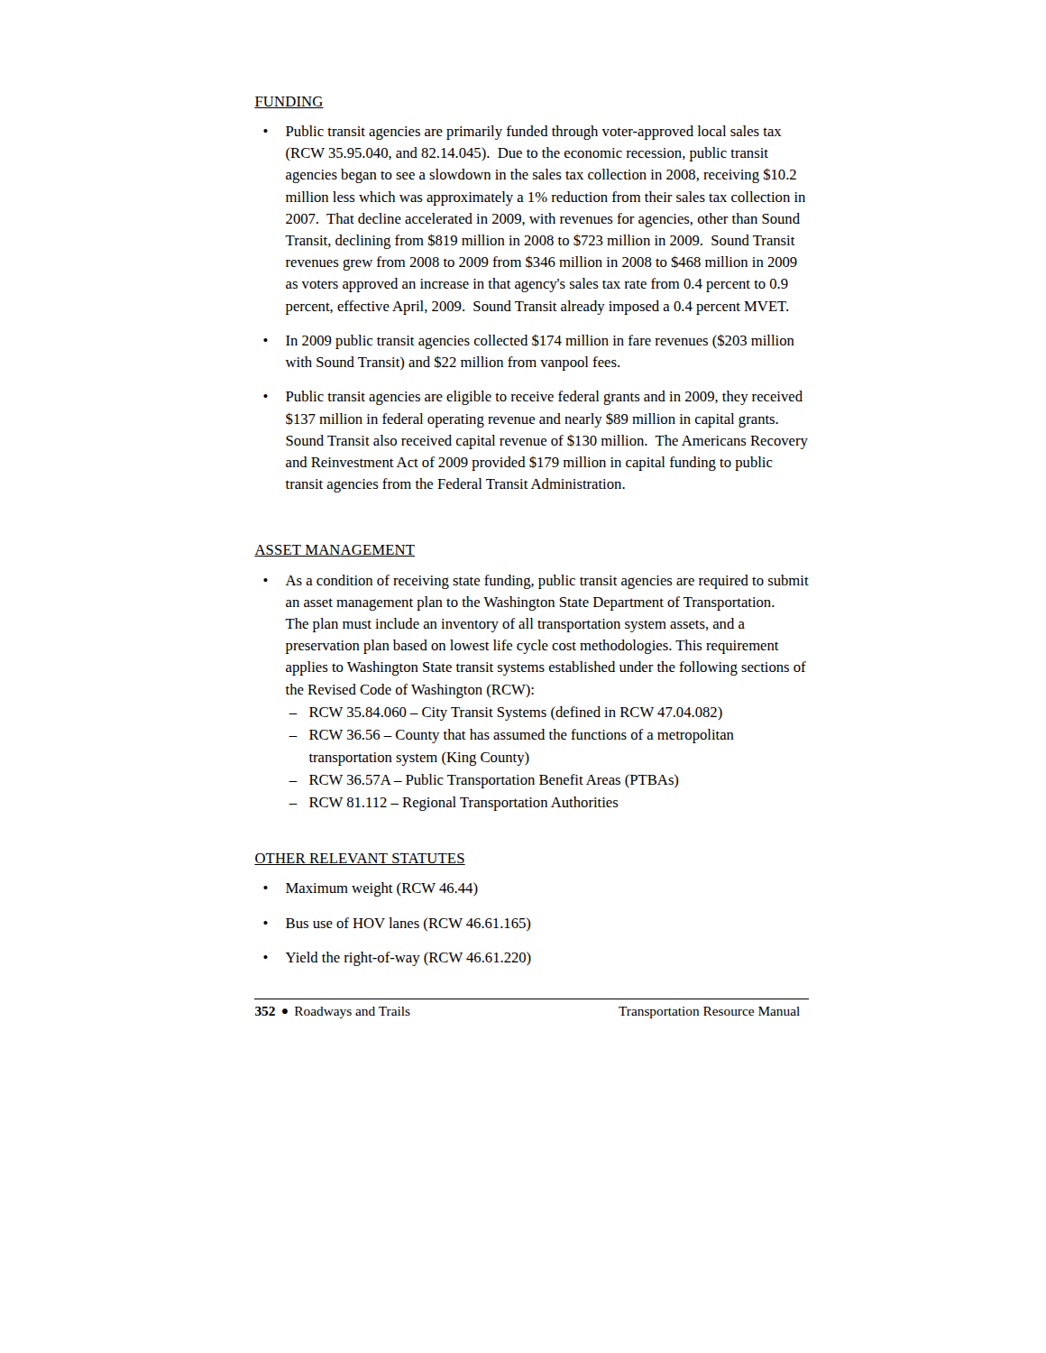FUNDING
Public transit agencies are primarily funded through voter-approved local sales tax (RCW 35.95.040, and 82.14.045). Due to the economic recession, public transit agencies began to see a slowdown in the sales tax collection in 2008, receiving $10.2 million less which was approximately a 1% reduction from their sales tax collection in 2007. That decline accelerated in 2009, with revenues for agencies, other than Sound Transit, declining from $819 million in 2008 to $723 million in 2009. Sound Transit revenues grew from 2008 to 2009 from $346 million in 2008 to $468 million in 2009 as voters approved an increase in that agency's sales tax rate from 0.4 percent to 0.9 percent, effective April, 2009. Sound Transit already imposed a 0.4 percent MVET.
In 2009 public transit agencies collected $174 million in fare revenues ($203 million with Sound Transit) and $22 million from vanpool fees.
Public transit agencies are eligible to receive federal grants and in 2009, they received $137 million in federal operating revenue and nearly $89 million in capital grants. Sound Transit also received capital revenue of $130 million. The Americans Recovery and Reinvestment Act of 2009 provided $179 million in capital funding to public transit agencies from the Federal Transit Administration.
ASSET MANAGEMENT
As a condition of receiving state funding, public transit agencies are required to submit an asset management plan to the Washington State Department of Transportation. The plan must include an inventory of all transportation system assets, and a preservation plan based on lowest life cycle cost methodologies. This requirement applies to Washington State transit systems established under the following sections of the Revised Code of Washington (RCW):
RCW 35.84.060 – City Transit Systems (defined in RCW 47.04.082)
RCW 36.56 – County that has assumed the functions of a metropolitan transportation system (King County)
RCW 36.57A – Public Transportation Benefit Areas (PTBAs)
RCW 81.112 – Regional Transportation Authorities
OTHER RELEVANT STATUTES
Maximum weight (RCW 46.44)
Bus use of HOV lanes (RCW 46.61.165)
Yield the right-of-way (RCW 46.61.220)
352 ● Roadways and Trails
Transportation Resource Manual